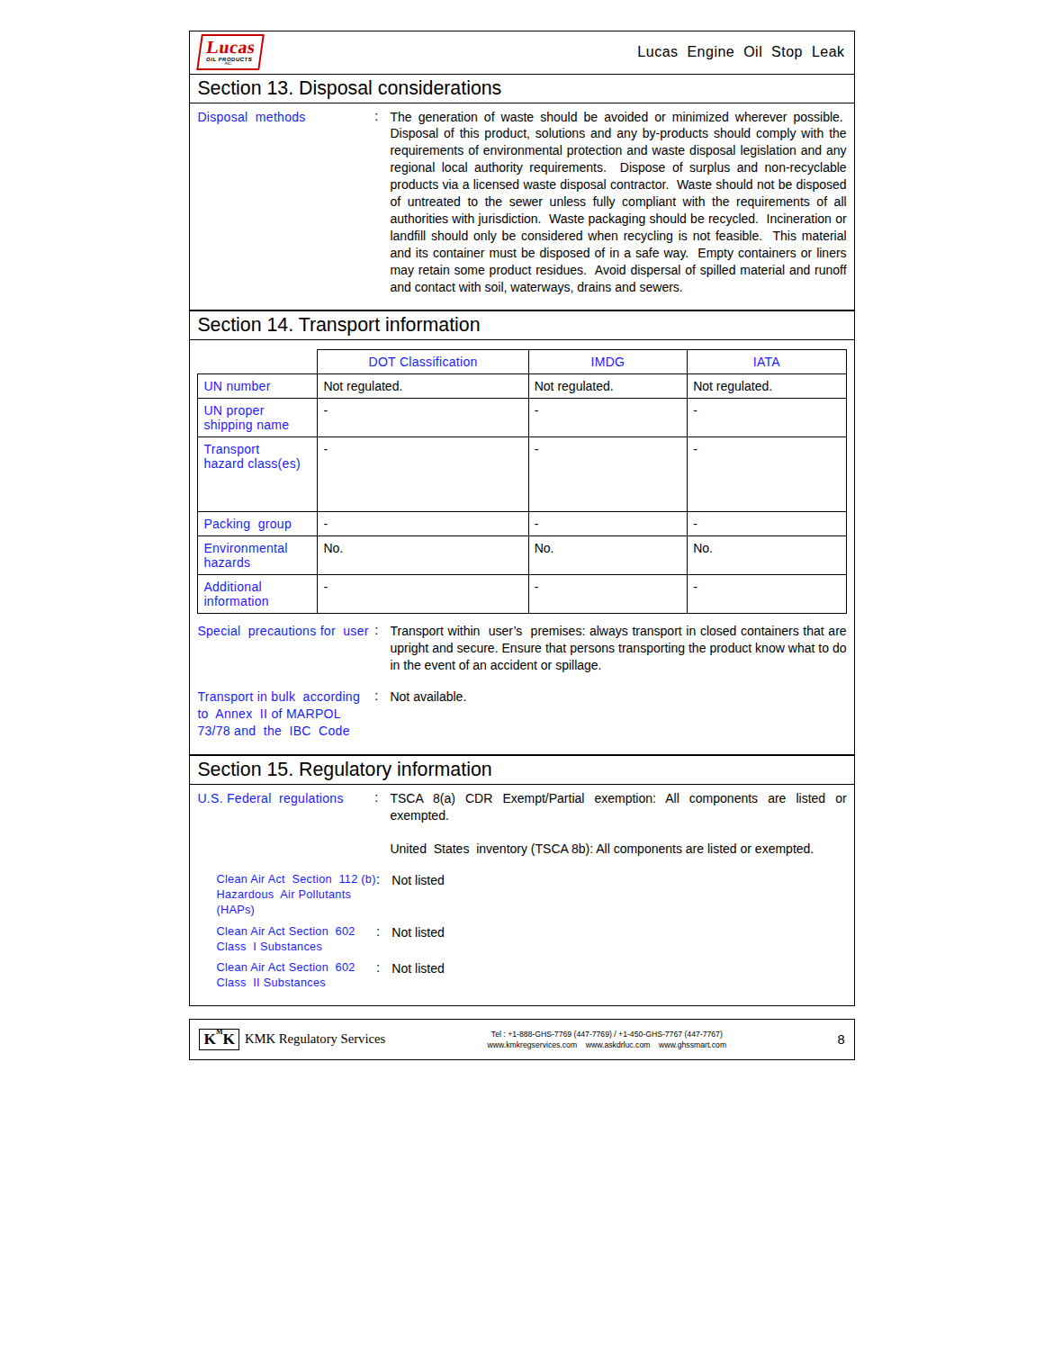Lucas OIL PRODUCTS INC.
Lucas Engine Oil Stop Leak
Section 13. Disposal considerations
Disposal methods
:
The generation of waste should be avoided or minimized wherever possible. Disposal of this product, solutions and any by-products should comply with the requirements of environmental protection and waste disposal legislation and any regional local authority requirements. Dispose of surplus and non-recyclable products via a licensed waste disposal contractor. Waste should not be disposed of untreated to the sewer unless fully compliant with the requirements of all authorities with jurisdiction. Waste packaging should be recycled. Incineration or landfill should only be considered when recycling is not feasible. This material and its container must be disposed of in a safe way. Empty containers or liners may retain some product residues. Avoid dispersal of spilled material and runoff and contact with soil, waterways, drains and sewers.
Section 14. Transport information
| | DOT Classification | IMDG | IATA |
| --- | --- | --- | --- |
| UN number | Not regulated. | Not regulated. | Not regulated. |
| UN proper shipping name | - | - | - |
| Transport hazard class(es) | - | - | - |
| Packing group | - | - | - |
| Environmental hazards | No. | No. | No. |
| Additional information | - | - | - |
Special precautions for user
:
Transport within user’s premises: always transport in closed containers that are upright and secure. Ensure that persons transporting the product know what to do in the event of an accident or spillage.
Transport in bulk according to Annex II of MARPOL 73/78 and the IBC Code
:
Not available.
Section 15. Regulatory information
U.S. Federal regulations
:
TSCA 8(a) CDR Exempt/Partial exemption: All components are listed or exempted.
United States inventory (TSCA 8b): All components are listed or exempted.
Clean Air Act Section 112 (b) Hazardous Air Pollutants (HAPs)
:
Not listed
Clean Air Act Section 602 Class I Substances
:
Not listed
Clean Air Act Section 602 Class II Substances
:
Not listed
KMK KMK Regulatory Services
Tel : +1-888-GHS-7769 (447-7769) / +1-450-GHS-7767 (447-7767)
www.kmkregservices.com www.askdrluc.com www.ghssmart.com
8